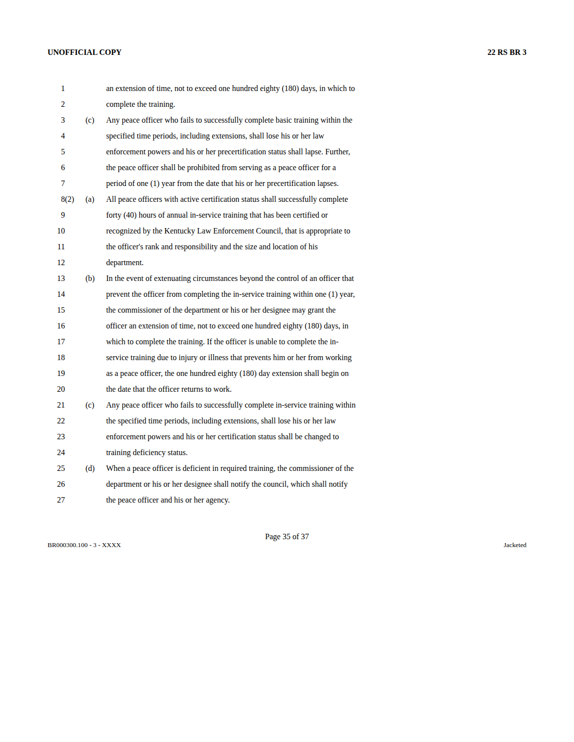UNOFFICIAL COPY
22 RS BR 3
| 1 | | | an extension of time, not to exceed one hundred eighty (180) days, in which to |
| 2 | | | complete the training. |
| 3 | | (c) | Any peace officer who fails to successfully complete basic training within the |
| 4 | | | specified time periods, including extensions, shall lose his or her law |
| 5 | | | enforcement powers and his or her precertification status shall lapse. Further, |
| 6 | | | the peace officer shall be prohibited from serving as a peace officer for a |
| 7 | | | period of one (1) year from the date that his or her precertification lapses. |
| 8 | (2) | (a) | All peace officers with active certification status shall successfully complete |
| 9 | | | forty (40) hours of annual in-service training that has been certified or |
| 10 | | | recognized by the Kentucky Law Enforcement Council, that is appropriate to |
| 11 | | | the officer's rank and responsibility and the size and location of his |
| 12 | | | department. |
| 13 | | (b) | In the event of extenuating circumstances beyond the control of an officer that |
| 14 | | | prevent the officer from completing the in-service training within one (1) year, |
| 15 | | | the commissioner of the department or his or her designee may grant the |
| 16 | | | officer an extension of time, not to exceed one hundred eighty (180) days, in |
| 17 | | | which to complete the training. If the officer is unable to complete the in- |
| 18 | | | service training due to injury or illness that prevents him or her from working |
| 19 | | | as a peace officer, the one hundred eighty (180) day extension shall begin on |
| 20 | | | the date that the officer returns to work. |
| 21 | | (c) | Any peace officer who fails to successfully complete in-service training within |
| 22 | | | the specified time periods, including extensions, shall lose his or her law |
| 23 | | | enforcement powers and his or her certification status shall be changed to |
| 24 | | | training deficiency status. |
| 25 | | (d) | When a peace officer is deficient in required training, the commissioner of the |
| 26 | | | department or his or her designee shall notify the council, which shall notify |
| 27 | | | the peace officer and his or her agency. |
Page 35 of 37
BR000300.100 - 3 - XXXX Jacketed